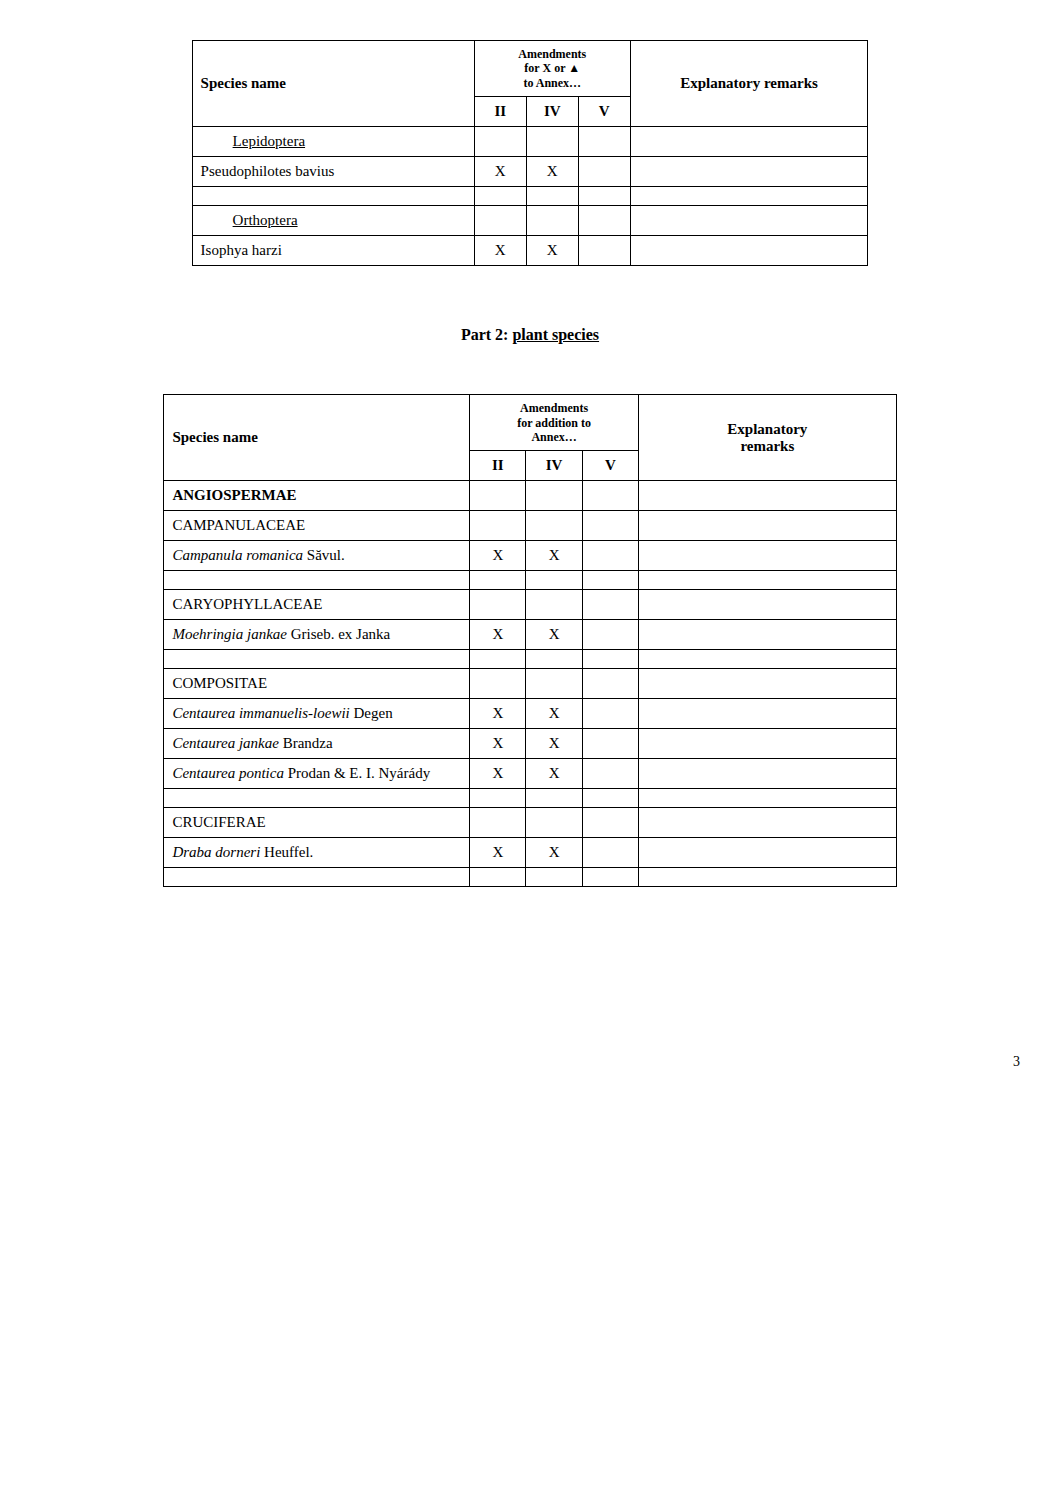| Species name | Amendments for X or ▲ to Annex… | Explanatory remarks |
| --- | --- | --- |
| II | IV | V |
| Lepidoptera | | | | |
| Pseudophilotes bavius | X | X | | |
| Orthoptera | | | | |
| Isophya harzi | X | X | | |
Part 2: plant species
| Species name | Amendments for addition to Annex… | Explanatory remarks |
| --- | --- | --- |
| II | IV | V |
| ANGIOSPERMAE | | | | |
| CAMPANULACEAE | | | | |
| Campanula romanica Săvul. | X | X | | |
| CARYOPHYLLACEAE | | | | |
| Moehringia jankae Griseb. ex Janka | X | X | | |
| COMPOSITAE | | | | |
| Centaurea immanuelis-loewii Degen | X | X | | |
| Centaurea jankae Brandza | X | X | | |
| Centaurea pontica Prodan & E. I. Nyárády | X | X | | |
| CRUCIFERAE | | | | |
| Draba dorneri Heuffel. | X | X | | |
3